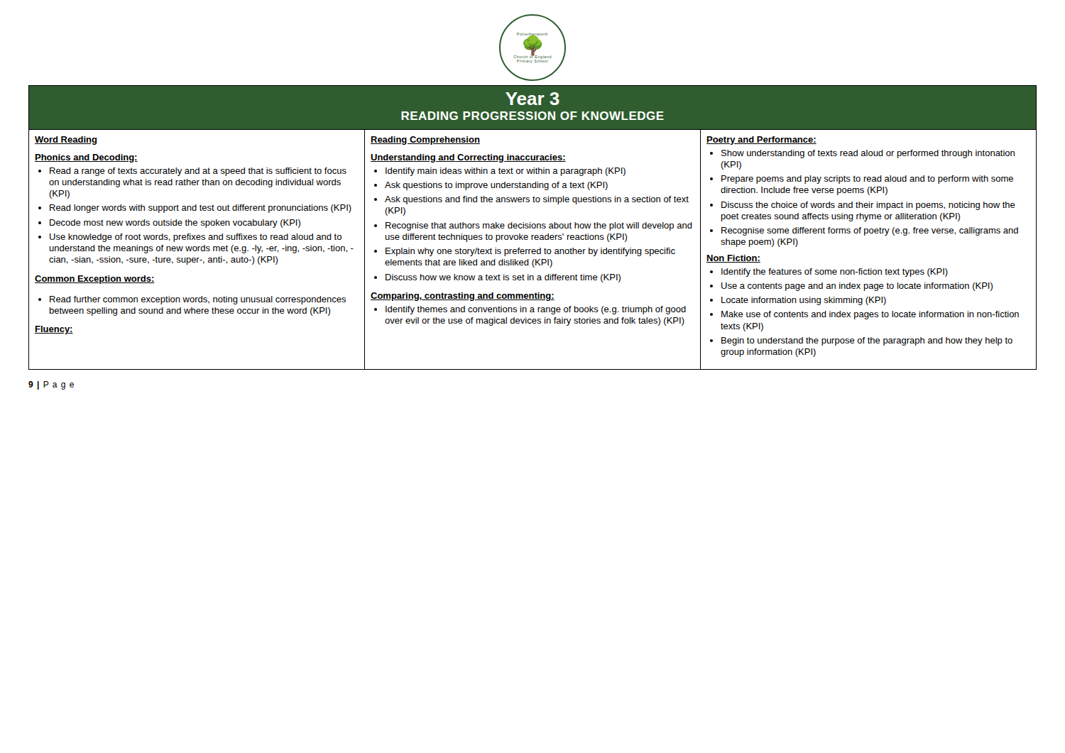Potterhanworth
🌳
Church of England
Primary School
| Year 3 READING PROGRESSION OF KNOWLEDGE |
| Word Reading Phonics and Decoding: Read a range of texts accurately and at a speed that is sufficient to focus on understanding what is read rather than on decoding individual words (KPI) Read longer words with support and test out different pronunciations (KPI) Decode most new words outside the spoken vocabulary (KPI) Use knowledge of root words, prefixes and suffixes to read aloud and to understand the meanings of new words met (e.g. -ly, -er, -ing, -sion, -tion, -cian, -sian, -ssion, -sure, -ture, super-, anti-, auto-) (KPI) Common Exception words: Read further common exception words, noting unusual correspondences between spelling and sound and where these occur in the word (KPI) Fluency: | Reading Comprehension Understanding and Correcting inaccuracies: Identify main ideas within a text or within a paragraph (KPI) Ask questions to improve understanding of a text (KPI) Ask questions and find the answers to simple questions in a section of text (KPI) Recognise that authors make decisions about how the plot will develop and use different techniques to provoke readers' reactions (KPI) Explain why one story/text is preferred to another by identifying specific elements that are liked and disliked (KPI) Discuss how we know a text is set in a different time (KPI) Comparing, contrasting and commenting: Identify themes and conventions in a range of books (e.g. triumph of good over evil or the use of magical devices in fairy stories and folk tales) (KPI) | Poetry and Performance: Show understanding of texts read aloud or performed through intonation (KPI) Prepare poems and play scripts to read aloud and to perform with some direction. Include free verse poems (KPI) Discuss the choice of words and their impact in poems, noticing how the poet creates sound affects using rhyme or alliteration (KPI) Recognise some different forms of poetry (e.g. free verse, calligrams and shape poem) (KPI) Non Fiction: Identify the features of some non-fiction text types (KPI) Use a contents page and an index page to locate information (KPI) Locate information using skimming (KPI) Make use of contents and index pages to locate information in non-fiction texts (KPI) Begin to understand the purpose of the paragraph and how they help to group information (KPI) |
9 | P a g e